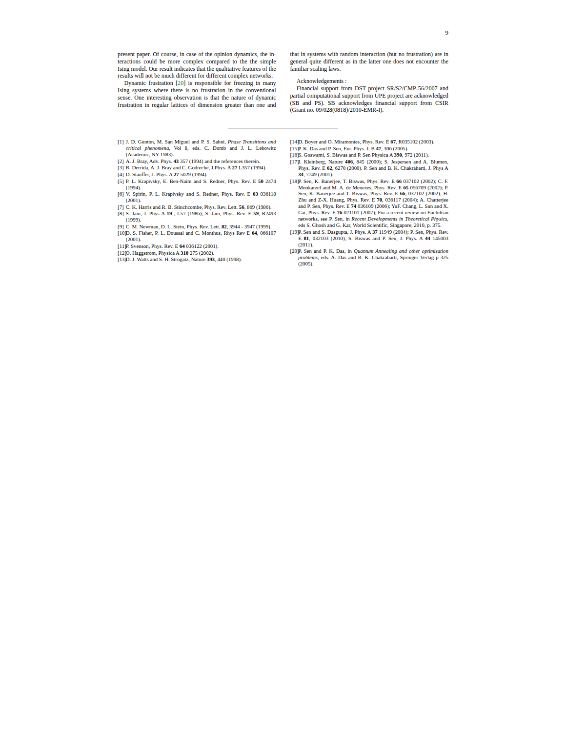9
present paper. Of course, in case of the opinion dynamics, the interactions could be more complex compared to the the simple Ising model. Our result indicates that the qualitative features of the results will not be much different for different complex networks.
Dynamic frustration [20] is responsible for freezing in many Ising systems where there is no frustration in the conventional sense. One interesting observation is that the nature of dynamic frustration in regular lattices of dimension greater than one and that in systems with random interaction (but no frustration) are in general quite different as in the latter one does not encounter the familiar scaling laws.
Acknowledgements :
Financial support from DST project SR/S2/CMP-56/2007 and partial computational support from UPE project are acknowledged (SB and PS). SB acknowledges financial support from CSIR (Grant no. 09/028(0818)/2010-EMR-I).
[1] J. D. Gunton, M. San Miguel and P. S. Sahni, Phase Transitions and critical phenomena, Vol 8, eds. C. Domb and J. L. Lebowitz (Academic, NY 1983).
[2] A. J. Bray, Adv. Phys. 43 357 (1994) and the references therein.
[3] B. Derrida, A. J. Bray and C. Godreche, J.Phys. A 27 L357 (1994).
[4] D. Stauffer, J. Phys. A 27 5029 (1994).
[5] P. L. Krapivsky, E. Ben-Naim and S. Redner, Phys. Rev. E 50 2474 (1994).
[6] V. Spirin, P. L. Krapivsky and S. Redner, Phys. Rev. E 63 036118 (2001).
[7] C. K. Harris and R. B. Stinchcombe, Phys. Rev. Lett. 56, 869 (1986).
[8] S. Jain, J. Phys A 19 , L57 (1986); S. Jain, Phys. Rev. E 59, R2493 (1999).
[9] C. M. Newman, D. L. Stein, Phys. Rev. Lett. 82, 3944 - 3947 (1999).
[10] D. S. Fisher, P. L. Doussal and C. Monthus, Rhys Rev E 64, 066107 (2001).
[11] P. Svenson, Phys. Rev. E 64 036122 (2001).
[12] O. Haggstrom, Physica A 310 275 (2002).
[13] D. J. Watts and S. H. Strogatz, Nature 393, 440 (1998).
[14] D. Boyer and O. Miramontes, Phys. Rev. E 67, R035102 (2003).
[15] P. K. Das and P. Sen, Eur. Phys. J. B 47, 306 (2005).
[16] S. Goswami, S. Biswas and P. Sen Physica A 390, 972 (2011).
[17] J. Kleinberg, Nature 406, 845 (2000); S. Jespersen and A. Blumen, Phys. Rev. E 62, 6270 (2000). P. Sen and B. K. Chakrabarti, J. Phys A 34, 7749 (2001).
[18] P. Sen, K. Banerjee, T. Biswas, Phys. Rev. E 66 037102 (2002); C. F. Moukarzel and M. A. de Menezes, Phys. Rev. E 65 056709 (2002); P. Sen, K. Banerjee and T. Biswas, Phys. Rev. E 66, 037102 (2002); H. Zhu and Z-X. Huang, Phys. Rev. E 70, 036117 (2004); A. Chatterjee and P. Sen, Phys. Rev. E 74 036109 (2006); YuF. Chang, L. Sun and X. Cai, Phys. Rev. E 76 021101 (2007); For a recent review on Euclidean networks, see P. Sen, in Recent Developments in Theoretical Physics, eds S. Ghosh and G. Kar, World Scientific, Singapore, 2010, p. 375.
[19] P. Sen and S. Dasgupta, J. Phys. A 37 11949 (2004); P. Sen, Phys. Rev. E 81, 032103 (2010), S. Biswas and P. Sen, J. Phys. A 44 145003 (2011).
[20] P. Sen and P. K. Das, in Quantum Annealing and other optimisation problems, eds. A. Das and B. K. Chakrabarti, Springer Verlag p 325 (2005).